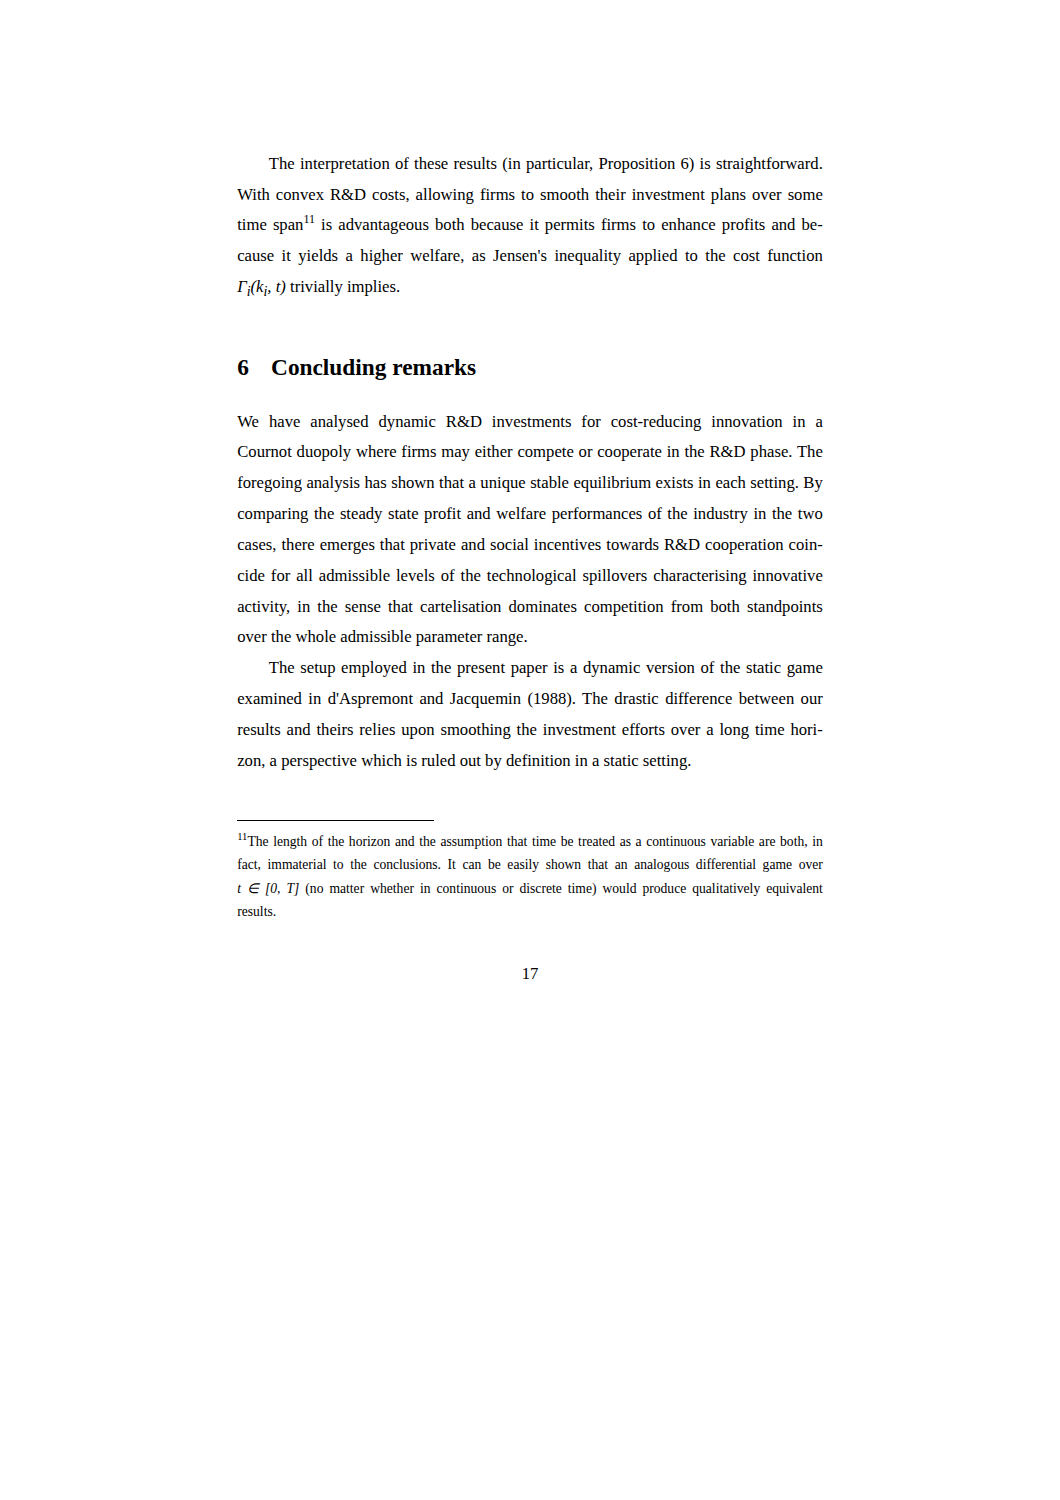The interpretation of these results (in particular, Proposition 6) is straightforward. With convex R&D costs, allowing firms to smooth their investment plans over some time span11 is advantageous both because it permits firms to enhance profits and because it yields a higher welfare, as Jensen's inequality applied to the cost function Γi(ki, t) trivially implies.
6 Concluding remarks
We have analysed dynamic R&D investments for cost-reducing innovation in a Cournot duopoly where firms may either compete or cooperate in the R&D phase. The foregoing analysis has shown that a unique stable equilibrium exists in each setting. By comparing the steady state profit and welfare performances of the industry in the two cases, there emerges that private and social incentives towards R&D cooperation coincide for all admissible levels of the technological spillovers characterising innovative activity, in the sense that cartelisation dominates competition from both standpoints over the whole admissible parameter range.
The setup employed in the present paper is a dynamic version of the static game examined in d'Aspremont and Jacquemin (1988). The drastic difference between our results and theirs relies upon smoothing the investment efforts over a long time horizon, a perspective which is ruled out by definition in a static setting.
11The length of the horizon and the assumption that time be treated as a continuous variable are both, in fact, immaterial to the conclusions. It can be easily shown that an analogous differential game over t ∈ [0, T] (no matter whether in continuous or discrete time) would produce qualitatively equivalent results.
17